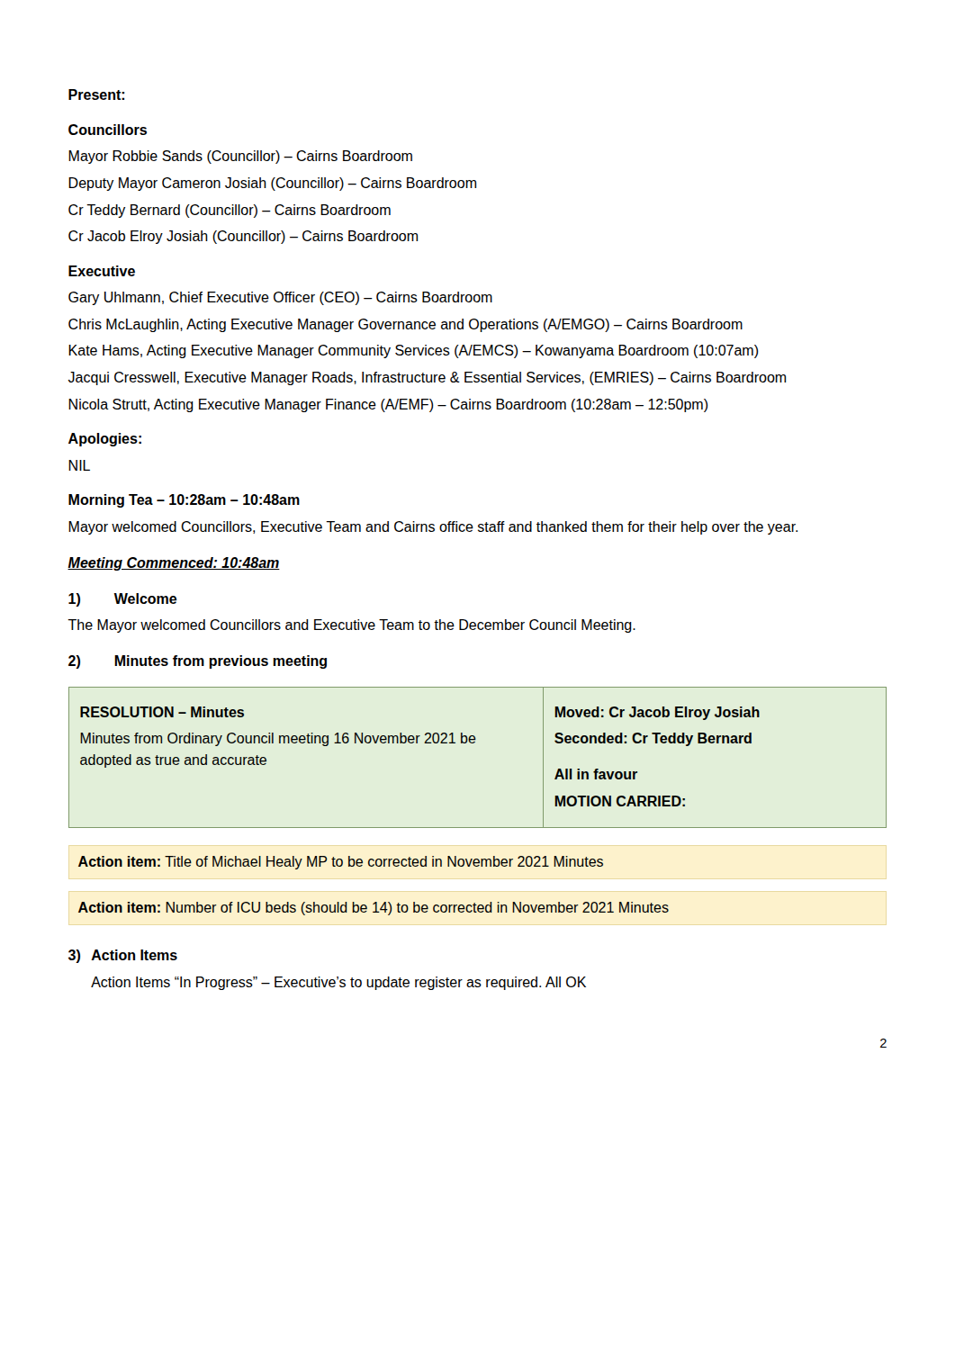Present:
Councillors
Mayor Robbie Sands (Councillor) – Cairns Boardroom
Deputy Mayor Cameron Josiah (Councillor) – Cairns Boardroom
Cr Teddy Bernard (Councillor) – Cairns Boardroom
Cr Jacob Elroy Josiah (Councillor) – Cairns Boardroom
Executive
Gary Uhlmann, Chief Executive Officer (CEO) – Cairns Boardroom
Chris McLaughlin, Acting Executive Manager Governance and Operations (A/EMGO) – Cairns Boardroom
Kate Hams, Acting Executive Manager Community Services (A/EMCS) – Kowanyama Boardroom (10:07am)
Jacqui Cresswell, Executive Manager Roads, Infrastructure & Essential Services, (EMRIES) – Cairns Boardroom
Nicola Strutt, Acting Executive Manager Finance (A/EMF) – Cairns Boardroom (10:28am – 12:50pm)
Apologies:
NIL
Morning Tea – 10:28am – 10:48am
Mayor welcomed Councillors, Executive Team and Cairns office staff and thanked them for their help over the year.
Meeting Commenced: 10:48am
1) Welcome
The Mayor welcomed Councillors and Executive Team to the December Council Meeting.
2) Minutes from previous meeting
| RESOLUTION – Minutes Minutes from Ordinary Council meeting 16 November 2021 be adopted as true and accurate | Moved: Cr Jacob Elroy Josiah Seconded: Cr Teddy Bernard All in favour MOTION CARRIED: |
Action item: Title of Michael Healy MP to be corrected in November 2021 Minutes
Action item: Number of ICU beds (should be 14) to be corrected in November 2021 Minutes
3) Action Items
Action Items “In Progress” – Executive’s to update register as required. All OK
2